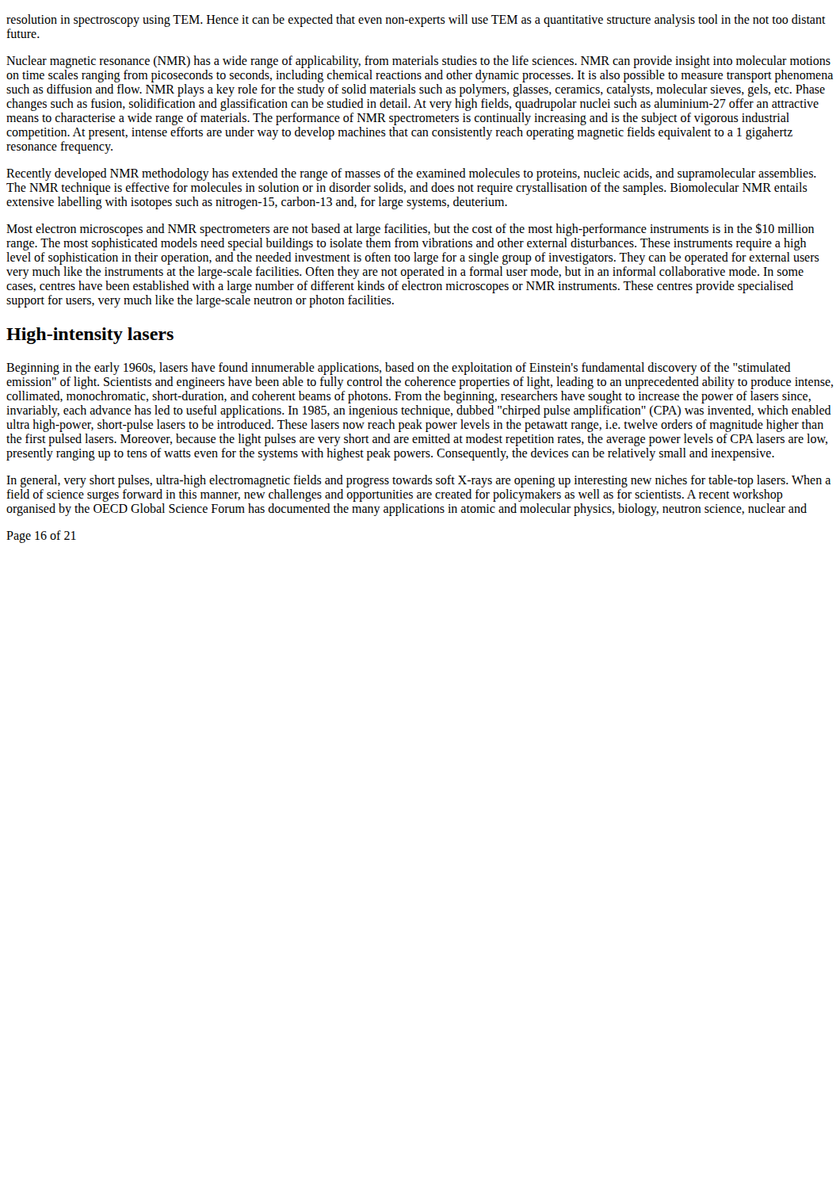resolution in spectroscopy using TEM. Hence it can be expected that even non-experts will use TEM as a quantitative structure analysis tool in the not too distant future.
Nuclear magnetic resonance (NMR) has a wide range of applicability, from materials studies to the life sciences. NMR can provide insight into molecular motions on time scales ranging from picoseconds to seconds, including chemical reactions and other dynamic processes. It is also possible to measure transport phenomena such as diffusion and flow. NMR plays a key role for the study of solid materials such as polymers, glasses, ceramics, catalysts, molecular sieves, gels, etc. Phase changes such as fusion, solidification and glassification can be studied in detail. At very high fields, quadrupolar nuclei such as aluminium-27 offer an attractive means to characterise a wide range of materials. The performance of NMR spectrometers is continually increasing and is the subject of vigorous industrial competition. At present, intense efforts are under way to develop machines that can consistently reach operating magnetic fields equivalent to a 1 gigahertz resonance frequency.
Recently developed NMR methodology has extended the range of masses of the examined molecules to proteins, nucleic acids, and supramolecular assemblies. The NMR technique is effective for molecules in solution or in disorder solids, and does not require crystallisation of the samples. Biomolecular NMR entails extensive labelling with isotopes such as nitrogen-15, carbon-13 and, for large systems, deuterium.
Most electron microscopes and NMR spectrometers are not based at large facilities, but the cost of the most high-performance instruments is in the $10 million range. The most sophisticated models need special buildings to isolate them from vibrations and other external disturbances. These instruments require a high level of sophistication in their operation, and the needed investment is often too large for a single group of investigators. They can be operated for external users very much like the instruments at the large-scale facilities. Often they are not operated in a formal user mode, but in an informal collaborative mode. In some cases, centres have been established with a large number of different kinds of electron microscopes or NMR instruments. These centres provide specialised support for users, very much like the large-scale neutron or photon facilities.
High-intensity lasers
Beginning in the early 1960s, lasers have found innumerable applications, based on the exploitation of Einstein's fundamental discovery of the "stimulated emission" of light. Scientists and engineers have been able to fully control the coherence properties of light, leading to an unprecedented ability to produce intense, collimated, monochromatic, short-duration, and coherent beams of photons. From the beginning, researchers have sought to increase the power of lasers since, invariably, each advance has led to useful applications. In 1985, an ingenious technique, dubbed "chirped pulse amplification" (CPA) was invented, which enabled ultra high-power, short-pulse lasers to be introduced. These lasers now reach peak power levels in the petawatt range, i.e. twelve orders of magnitude higher than the first pulsed lasers. Moreover, because the light pulses are very short and are emitted at modest repetition rates, the average power levels of CPA lasers are low, presently ranging up to tens of watts even for the systems with highest peak powers. Consequently, the devices can be relatively small and inexpensive.
In general, very short pulses, ultra-high electromagnetic fields and progress towards soft X-rays are opening up interesting new niches for table-top lasers. When a field of science surges forward in this manner, new challenges and opportunities are created for policymakers as well as for scientists. A recent workshop organised by the OECD Global Science Forum has documented the many applications in atomic and molecular physics, biology, neutron science, nuclear and
Page 16 of 21